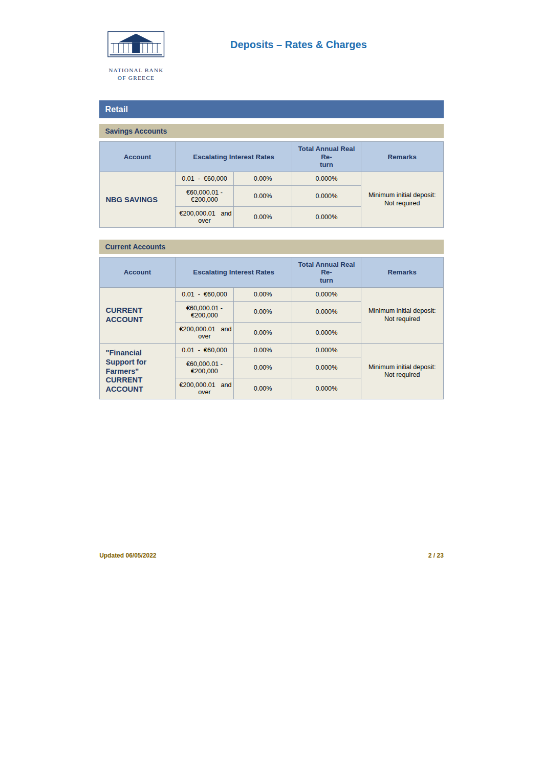NATIONAL BANK
OF GREECE
Deposits – Rates & Charges
Retail
Savings Accounts
| Account | Escalating Interest Rates | Total Annual Real Re- turn | Remarks |
| --- | --- | --- | --- |
| NBG SAVINGS | 0.01 - €60,000 | 0.00% | 0.000% | Minimum initial deposit: Not required |
| €60,000.01 - €200,000 | 0.00% | 0.000% |
| €200,000.01 and over | 0.00% | 0.000% |
Current Accounts
| Account | Escalating Interest Rates | Total Annual Real Re- turn | Remarks |
| --- | --- | --- | --- |
| CURRENT ACCOUNT | 0.01 - €60,000 | 0.00% | 0.000% | Minimum initial deposit: Not required |
| €60,000.01 - €200,000 | 0.00% | 0.000% |
| €200,000.01 and over | 0.00% | 0.000% |
| "Financial Support for Farmers" CURRENT ACCOUNT | 0.01 - €60,000 | 0.00% | 0.000% | Minimum initial deposit: Not required |
| €60,000.01 - €200,000 | 0.00% | 0.000% |
| €200,000.01 and over | 0.00% | 0.000% |
Updated 06/05/2022
2 / 23